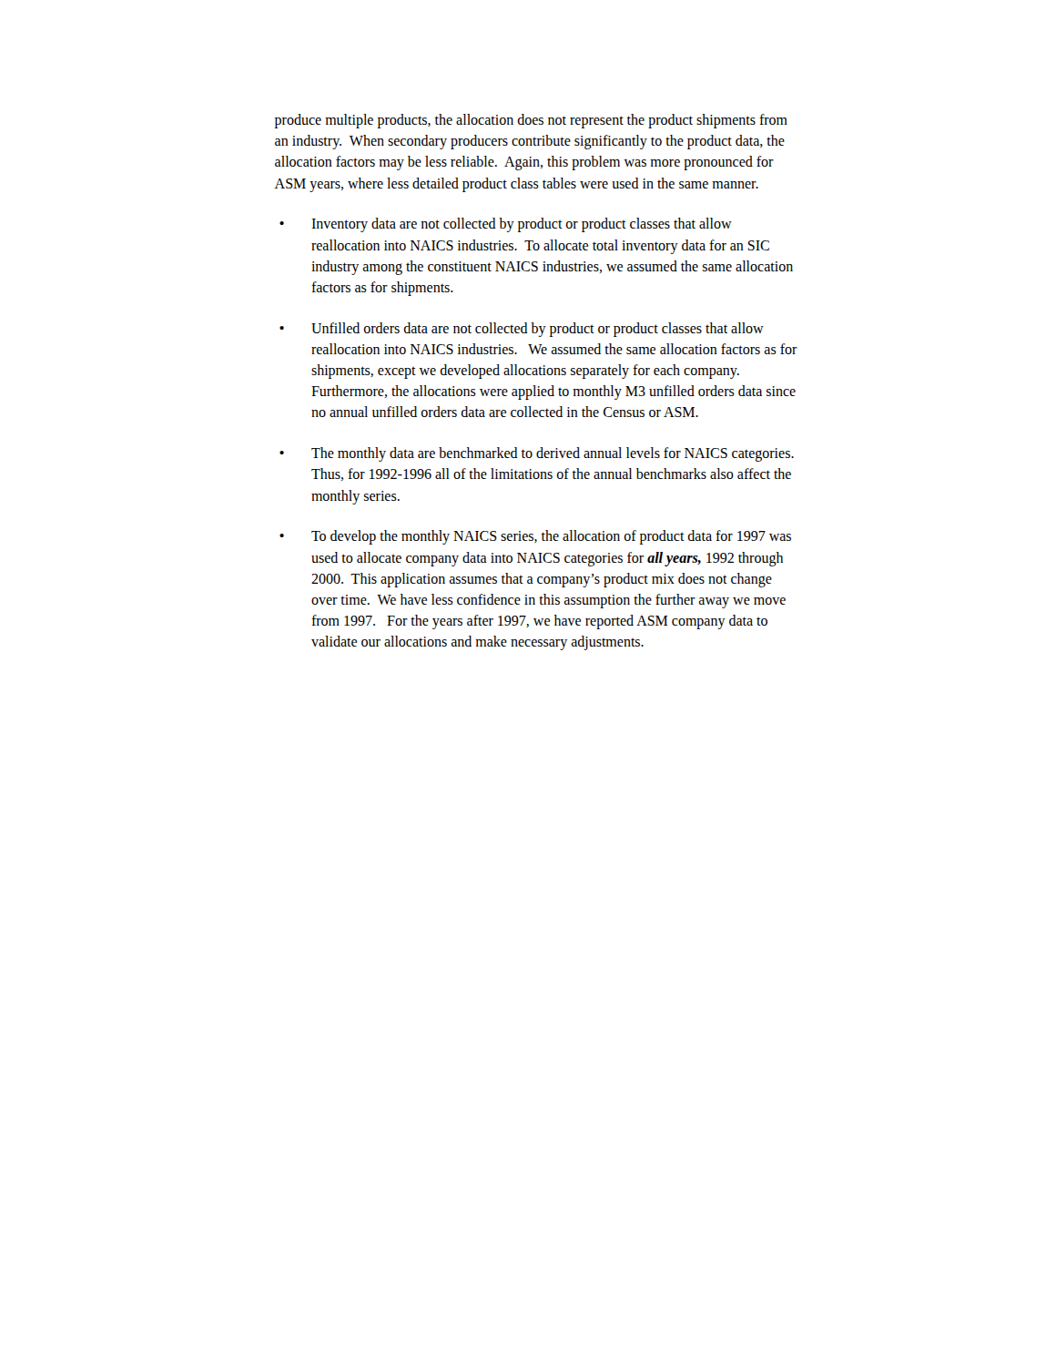produce multiple products, the allocation does not represent the product shipments from an industry. When secondary producers contribute significantly to the product data, the allocation factors may be less reliable. Again, this problem was more pronounced for ASM years, where less detailed product class tables were used in the same manner.
Inventory data are not collected by product or product classes that allow reallocation into NAICS industries. To allocate total inventory data for an SIC industry among the constituent NAICS industries, we assumed the same allocation factors as for shipments.
Unfilled orders data are not collected by product or product classes that allow reallocation into NAICS industries. We assumed the same allocation factors as for shipments, except we developed allocations separately for each company. Furthermore, the allocations were applied to monthly M3 unfilled orders data since no annual unfilled orders data are collected in the Census or ASM.
The monthly data are benchmarked to derived annual levels for NAICS categories. Thus, for 1992-1996 all of the limitations of the annual benchmarks also affect the monthly series.
To develop the monthly NAICS series, the allocation of product data for 1997 was used to allocate company data into NAICS categories for all years, 1992 through 2000. This application assumes that a company’s product mix does not change over time. We have less confidence in this assumption the further away we move from 1997. For the years after 1997, we have reported ASM company data to validate our allocations and make necessary adjustments.